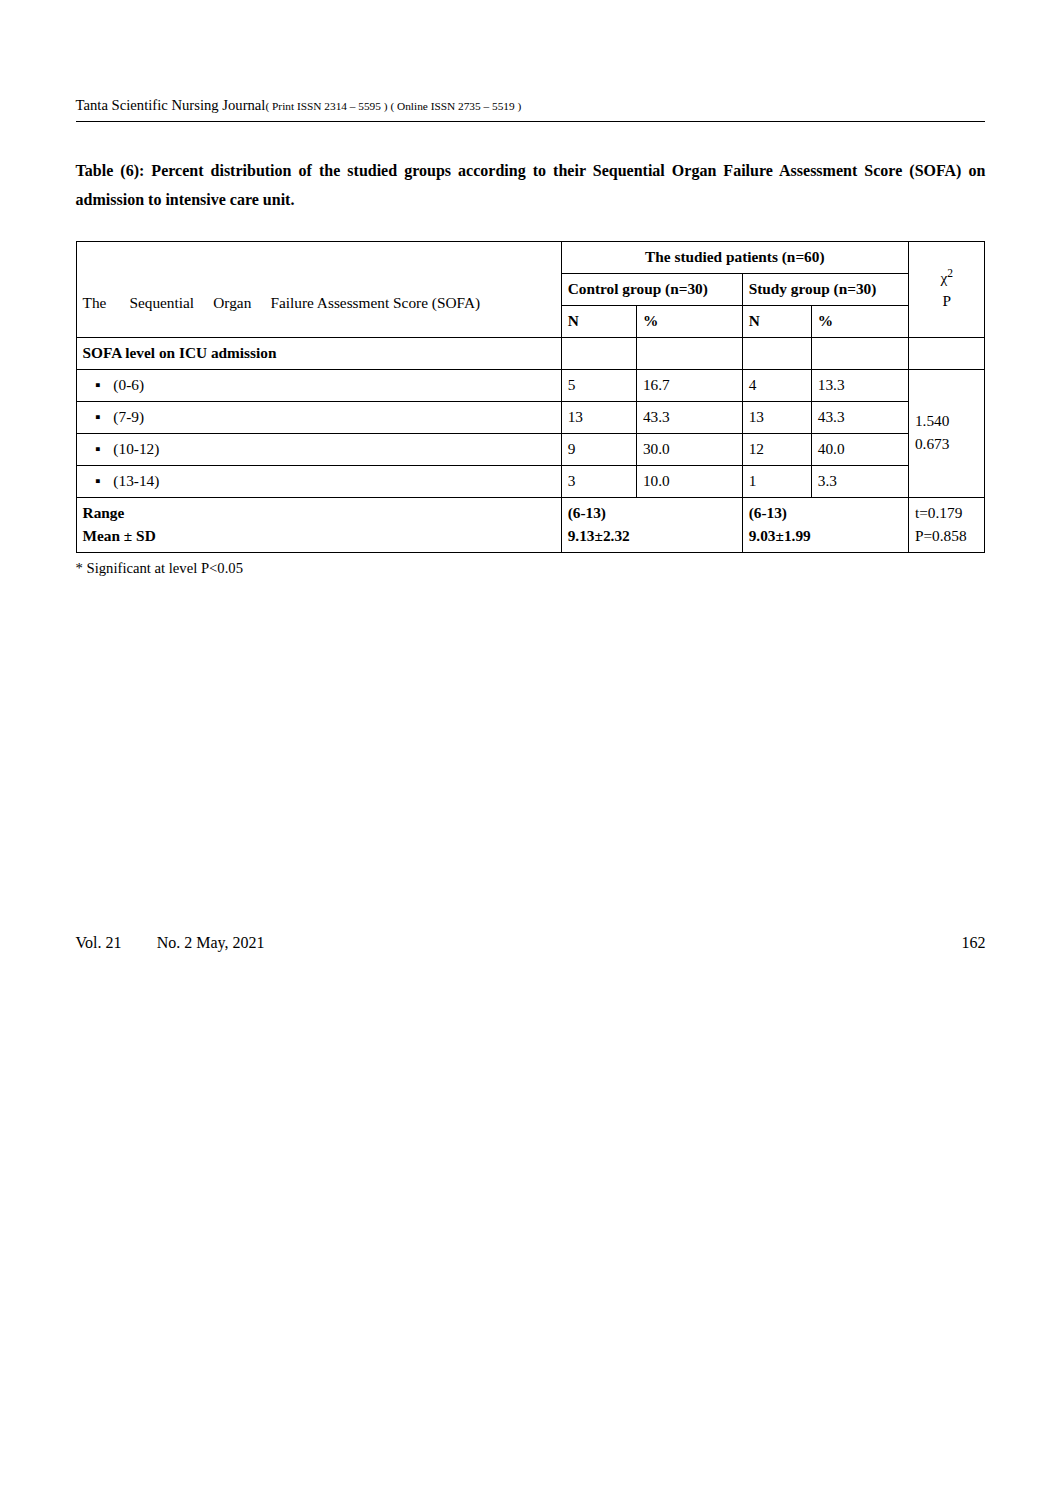Tanta Scientific Nursing Journal( Print ISSN 2314 – 5595 ) ( Online ISSN 2735 – 5519 )
Table (6): Percent distribution of the studied groups according to their Sequential Organ Failure Assessment Score (SOFA) on admission to intensive care unit.
| The Sequential Organ Failure Assessment Score (SOFA) | The studied patients (n=60) | χ 2 P |
| --- | --- | --- |
| Control group (n=30) | Study group (n=30) |
| N | % | N | % |
| SOFA level on ICU admission | | | | | |
| ▪ (0-6) | 5 | 16.7 | 4 | 13.3 | 1.540 0.673 |
| ▪ (7-9) | 13 | 43.3 | 13 | 43.3 |
| ▪ (10-12) | 9 | 30.0 | 12 | 40.0 |
| ▪ (13-14) | 3 | 10.0 | 1 | 3.3 |
| Range Mean ± SD | (6-13) 9.13±2.32 | (6-13) 9.03±1.99 | t=0.179 P=0.858 |
* Significant at level P<0.05
Vol. 21 No. 2 May, 2021
162